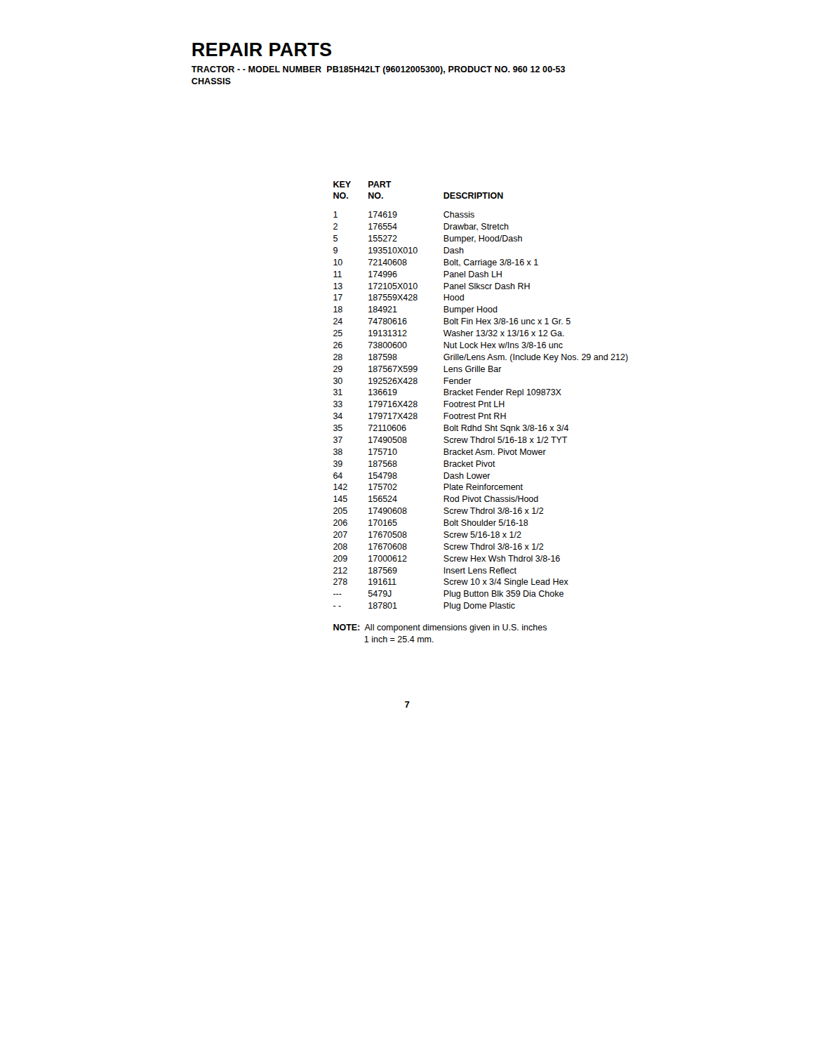REPAIR PARTS
TRACTOR - - MODEL NUMBER PB185H42LT (96012005300), PRODUCT NO. 960 12 00-53
CHASSIS
| KEY | PART | |
| --- | --- | --- |
| NO. | NO. | DESCRIPTION |
| 1 | 174619 | Chassis |
| 2 | 176554 | Drawbar, Stretch |
| 5 | 155272 | Bumper, Hood/Dash |
| 9 | 193510X010 | Dash |
| 10 | 72140608 | Bolt, Carriage 3/8-16 x 1 |
| 11 | 174996 | Panel Dash LH |
| 13 | 172105X010 | Panel Slkscr Dash RH |
| 17 | 187559X428 | Hood |
| 18 | 184921 | Bumper Hood |
| 24 | 74780616 | Bolt Fin Hex 3/8-16 unc x 1 Gr. 5 |
| 25 | 19131312 | Washer 13/32 x 13/16 x 12 Ga. |
| 26 | 73800600 | Nut Lock Hex w/Ins 3/8-16 unc |
| 28 | 187598 | Grille/Lens Asm. (Include Key Nos. 29 and 212) |
| 29 | 187567X599 | Lens Grille Bar |
| 30 | 192526X428 | Fender |
| 31 | 136619 | Bracket Fender Repl 109873X |
| 33 | 179716X428 | Footrest Pnt LH |
| 34 | 179717X428 | Footrest Pnt RH |
| 35 | 72110606 | Bolt Rdhd Sht Sqnk 3/8-16 x 3/4 |
| 37 | 17490508 | Screw Thdrol 5/16-18 x 1/2 TYT |
| 38 | 175710 | Bracket Asm. Pivot Mower |
| 39 | 187568 | Bracket Pivot |
| 64 | 154798 | Dash Lower |
| 142 | 175702 | Plate Reinforcement |
| 145 | 156524 | Rod Pivot Chassis/Hood |
| 205 | 17490608 | Screw Thdrol 3/8-16 x 1/2 |
| 206 | 170165 | Bolt Shoulder 5/16-18 |
| 207 | 17670508 | Screw 5/16-18 x 1/2 |
| 208 | 17670608 | Screw Thdrol 3/8-16 x 1/2 |
| 209 | 17000612 | Screw Hex Wsh Thdrol 3/8-16 |
| 212 | 187569 | Insert Lens Reflect |
| 278 | 191611 | Screw 10 x 3/4 Single Lead Hex |
| --- | 5479J | Plug Button Blk 359 Dia Choke |
| - - | 187801 | Plug Dome Plastic |
NOTE: All component dimensions given in U.S. inches 1 inch = 25.4 mm.
7